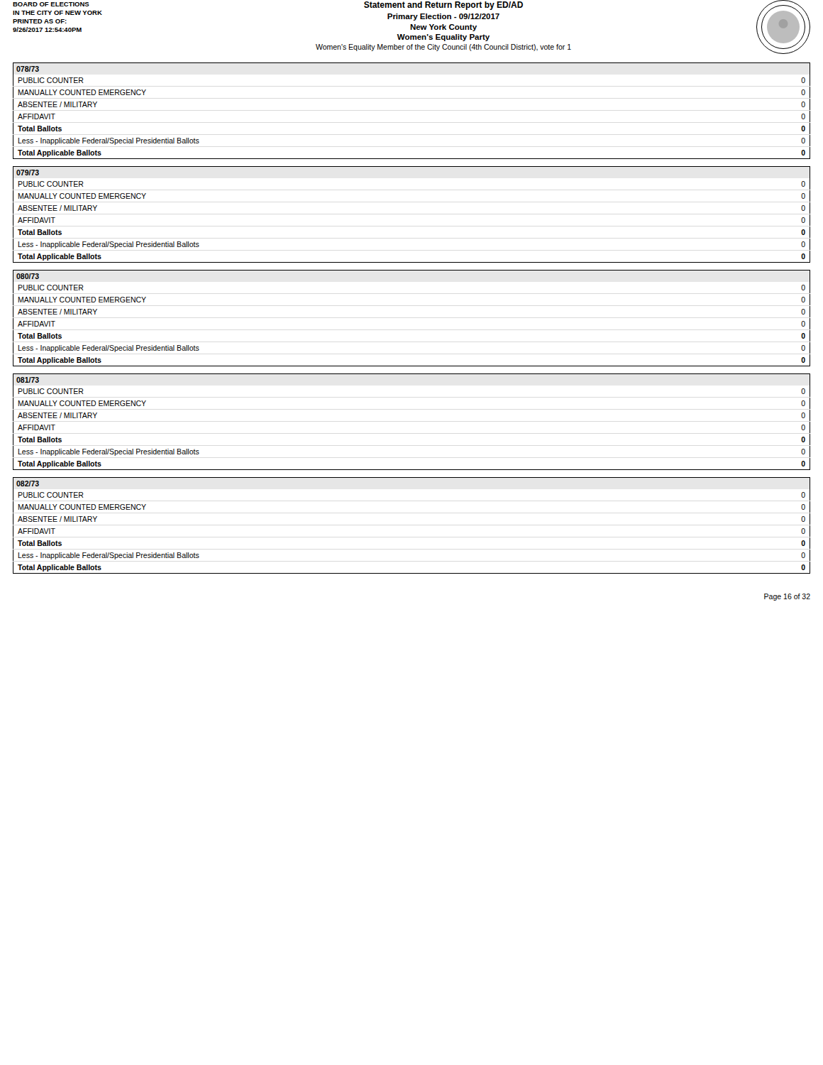BOARD OF ELECTIONS
IN THE CITY OF NEW YORK
PRINTED AS OF:
9/26/2017 12:54:40PM
Statement and Return Report by ED/AD
Primary Election - 09/12/2017
New York County
Women's Equality Party
Women's Equality Member of the City Council (4th Council District), vote for 1
078/73
| PUBLIC COUNTER | 0 |
| MANUALLY COUNTED EMERGENCY | 0 |
| ABSENTEE / MILITARY | 0 |
| AFFIDAVIT | 0 |
| Total Ballots | 0 |
| Less - Inapplicable Federal/Special Presidential Ballots | 0 |
| Total Applicable Ballots | 0 |
079/73
| PUBLIC COUNTER | 0 |
| MANUALLY COUNTED EMERGENCY | 0 |
| ABSENTEE / MILITARY | 0 |
| AFFIDAVIT | 0 |
| Total Ballots | 0 |
| Less - Inapplicable Federal/Special Presidential Ballots | 0 |
| Total Applicable Ballots | 0 |
080/73
| PUBLIC COUNTER | 0 |
| MANUALLY COUNTED EMERGENCY | 0 |
| ABSENTEE / MILITARY | 0 |
| AFFIDAVIT | 0 |
| Total Ballots | 0 |
| Less - Inapplicable Federal/Special Presidential Ballots | 0 |
| Total Applicable Ballots | 0 |
081/73
| PUBLIC COUNTER | 0 |
| MANUALLY COUNTED EMERGENCY | 0 |
| ABSENTEE / MILITARY | 0 |
| AFFIDAVIT | 0 |
| Total Ballots | 0 |
| Less - Inapplicable Federal/Special Presidential Ballots | 0 |
| Total Applicable Ballots | 0 |
082/73
| PUBLIC COUNTER | 0 |
| MANUALLY COUNTED EMERGENCY | 0 |
| ABSENTEE / MILITARY | 0 |
| AFFIDAVIT | 0 |
| Total Ballots | 0 |
| Less - Inapplicable Federal/Special Presidential Ballots | 0 |
| Total Applicable Ballots | 0 |
Page 16 of 32